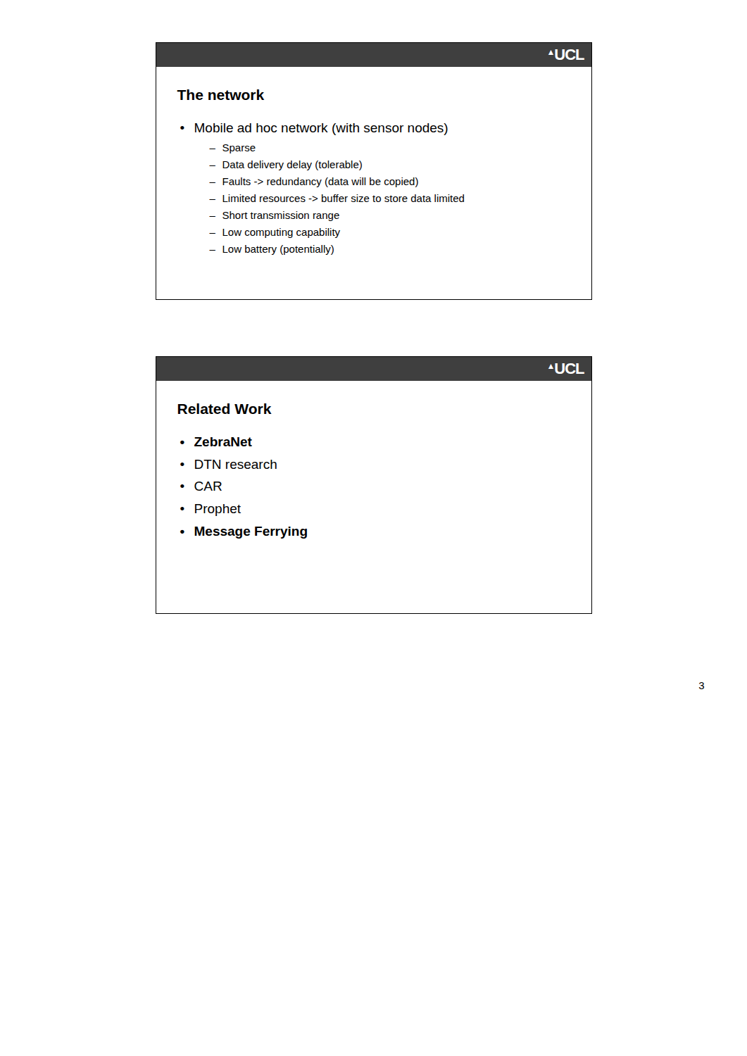▲UCL
The network
Mobile ad hoc network (with sensor nodes)
Sparse
Data delivery delay (tolerable)
Faults -> redundancy (data will be copied)
Limited resources -> buffer size to store data limited
Short transmission range
Low computing capability
Low battery (potentially)
▲UCL
Related Work
ZebraNet
DTN research
CAR
Prophet
Message Ferrying
3